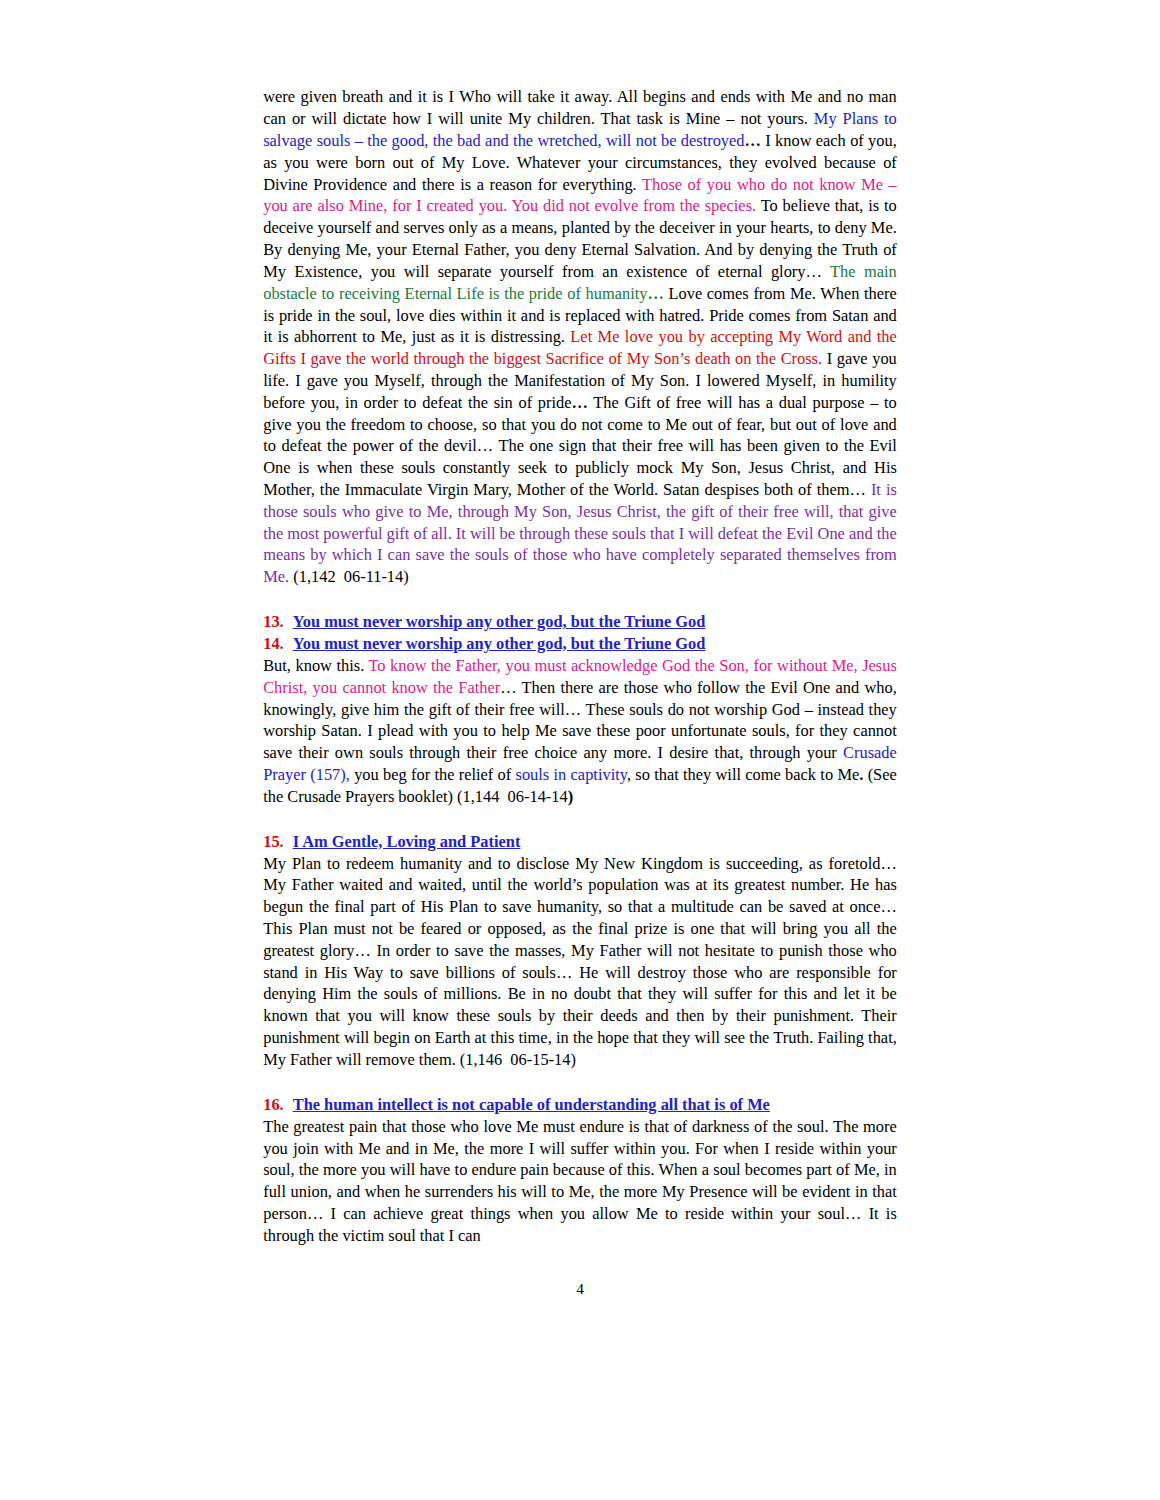were given breath and it is I Who will take it away. All begins and ends with Me and no man can or will dictate how I will unite My children. That task is Mine – not yours. My Plans to salvage souls – the good, the bad and the wretched, will not be destroyed… I know each of you, as you were born out of My Love. Whatever your circumstances, they evolved because of Divine Providence and there is a reason for everything. Those of you who do not know Me – you are also Mine, for I created you. You did not evolve from the species. To believe that, is to deceive yourself and serves only as a means, planted by the deceiver in your hearts, to deny Me. By denying Me, your Eternal Father, you deny Eternal Salvation. And by denying the Truth of My Existence, you will separate yourself from an existence of eternal glory… The main obstacle to receiving Eternal Life is the pride of humanity… Love comes from Me. When there is pride in the soul, love dies within it and is replaced with hatred. Pride comes from Satan and it is abhorrent to Me, just as it is distressing. Let Me love you by accepting My Word and the Gifts I gave the world through the biggest Sacrifice of My Son’s death on the Cross. I gave you life. I gave you Myself, through the Manifestation of My Son. I lowered Myself, in humility before you, in order to defeat the sin of pride… The Gift of free will has a dual purpose – to give you the freedom to choose, so that you do not come to Me out of fear, but out of love and to defeat the power of the devil… The one sign that their free will has been given to the Evil One is when these souls constantly seek to publicly mock My Son, Jesus Christ, and His Mother, the Immaculate Virgin Mary, Mother of the World. Satan despises both of them… It is those souls who give to Me, through My Son, Jesus Christ, the gift of their free will, that give the most powerful gift of all. It will be through these souls that I will defeat the Evil One and the means by which I can save the souls of those who have completely separated themselves from Me. (1,142 06-11-14)
13. You must never worship any other god, but the Triune God
14. You must never worship any other god, but the Triune God
But, know this. To know the Father, you must acknowledge God the Son, for without Me, Jesus Christ, you cannot know the Father… Then there are those who follow the Evil One and who, knowingly, give him the gift of their free will… These souls do not worship God – instead they worship Satan. I plead with you to help Me save these poor unfortunate souls, for they cannot save their own souls through their free choice any more. I desire that, through your Crusade Prayer (157), you beg for the relief of souls in captivity, so that they will come back to Me. (See the Crusade Prayers booklet) (1,144 06-14-14)
15. I Am Gentle, Loving and Patient
My Plan to redeem humanity and to disclose My New Kingdom is succeeding, as foretold… My Father waited and waited, until the world’s population was at its greatest number. He has begun the final part of His Plan to save humanity, so that a multitude can be saved at once… This Plan must not be feared or opposed, as the final prize is one that will bring you all the greatest glory… In order to save the masses, My Father will not hesitate to punish those who stand in His Way to save billions of souls… He will destroy those who are responsible for denying Him the souls of millions. Be in no doubt that they will suffer for this and let it be known that you will know these souls by their deeds and then by their punishment. Their punishment will begin on Earth at this time, in the hope that they will see the Truth. Failing that, My Father will remove them. (1,146 06-15-14)
16. The human intellect is not capable of understanding all that is of Me
The greatest pain that those who love Me must endure is that of darkness of the soul. The more you join with Me and in Me, the more I will suffer within you. For when I reside within your soul, the more you will have to endure pain because of this. When a soul becomes part of Me, in full union, and when he surrenders his will to Me, the more My Presence will be evident in that person… I can achieve great things when you allow Me to reside within your soul… It is through the victim soul that I can
4